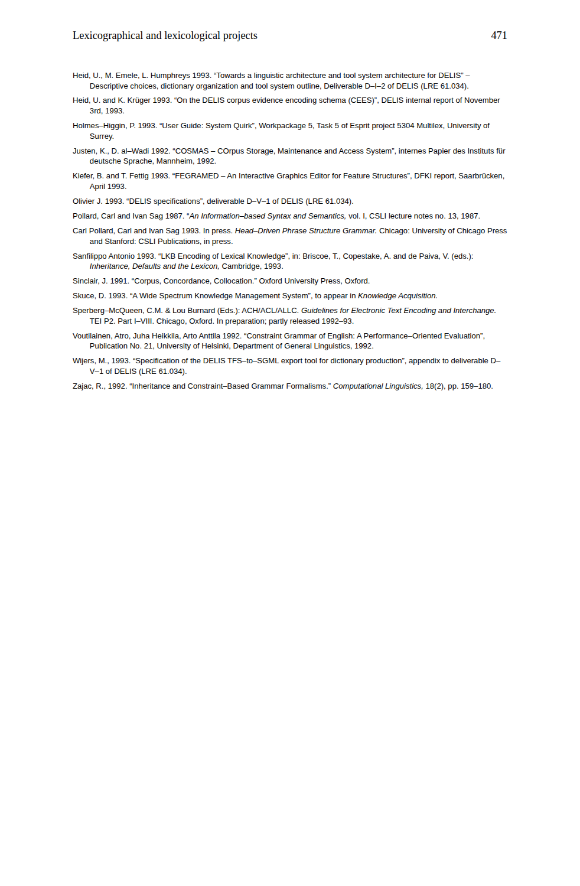Lexicographical and lexicological projects 471
Heid, U., M. Emele, L. Humphreys 1993. “Towards a linguistic architecture and tool system architecture for DELIS” – Descriptive choices, dictionary organization and tool system outline, Deliverable D–I–2 of DELIS (LRE 61.034).
Heid, U. and K. Krüger 1993. “On the DELIS corpus evidence encoding schema (CEES)”, DELIS internal report of November 3rd, 1993.
Holmes–Higgin, P. 1993. “User Guide: System Quirk”, Workpackage 5, Task 5 of Esprit project 5304 Multilex, University of Surrey.
Justen, K., D. al–Wadi 1992. “COSMAS – COrpus Storage, Maintenance and Access System”, internes Papier des Instituts für deutsche Sprache, Mannheim, 1992.
Kiefer, B. and T. Fettig 1993. “FEGRAMED – An Interactive Graphics Editor for Feature Structures”, DFKI report, Saarbrücken, April 1993.
Olivier J. 1993. “DELIS specifications”, deliverable D–V–1 of DELIS (LRE 61.034).
Pollard, Carl and Ivan Sag 1987. “An Information–based Syntax and Semantics, vol. I, CSLI lecture notes no. 13, 1987.
Carl Pollard, Carl and Ivan Sag 1993. In press. Head–Driven Phrase Structure Grammar. Chicago: University of Chicago Press and Stanford: CSLI Publications, in press.
Sanfilippo Antonio 1993. “LKB Encoding of Lexical Knowledge”, in: Briscoe, T., Copestake, A. and de Paiva, V. (eds.): Inheritance, Defaults and the Lexicon, Cambridge, 1993.
Sinclair, J. 1991. “Corpus, Concordance, Collocation.” Oxford University Press, Oxford.
Skuce, D. 1993. “A Wide Spectrum Knowledge Management System”, to appear in Knowledge Acquisition.
Sperberg–McQueen, C.M. & Lou Burnard (Eds.): ACH/ACL/ALLC. Guidelines for Electronic Text Encoding and Interchange. TEI P2. Part I–VIII. Chicago, Oxford. In preparation; partly released 1992–93.
Voutilainen, Atro, Juha Heikkila, Arto Anttila 1992. “Constraint Grammar of English: A Performance–Oriented Evaluation”, Publication No. 21, University of Helsinki, Department of General Linguistics, 1992.
Wijers, M., 1993. “Specification of the DELIS TFS–to–SGML export tool for dictionary production”, appendix to deliverable D–V–1 of DELIS (LRE 61.034).
Zajac, R., 1992. “Inheritance and Constraint–Based Grammar Formalisms.” Computational Linguistics, 18(2), pp. 159–180.